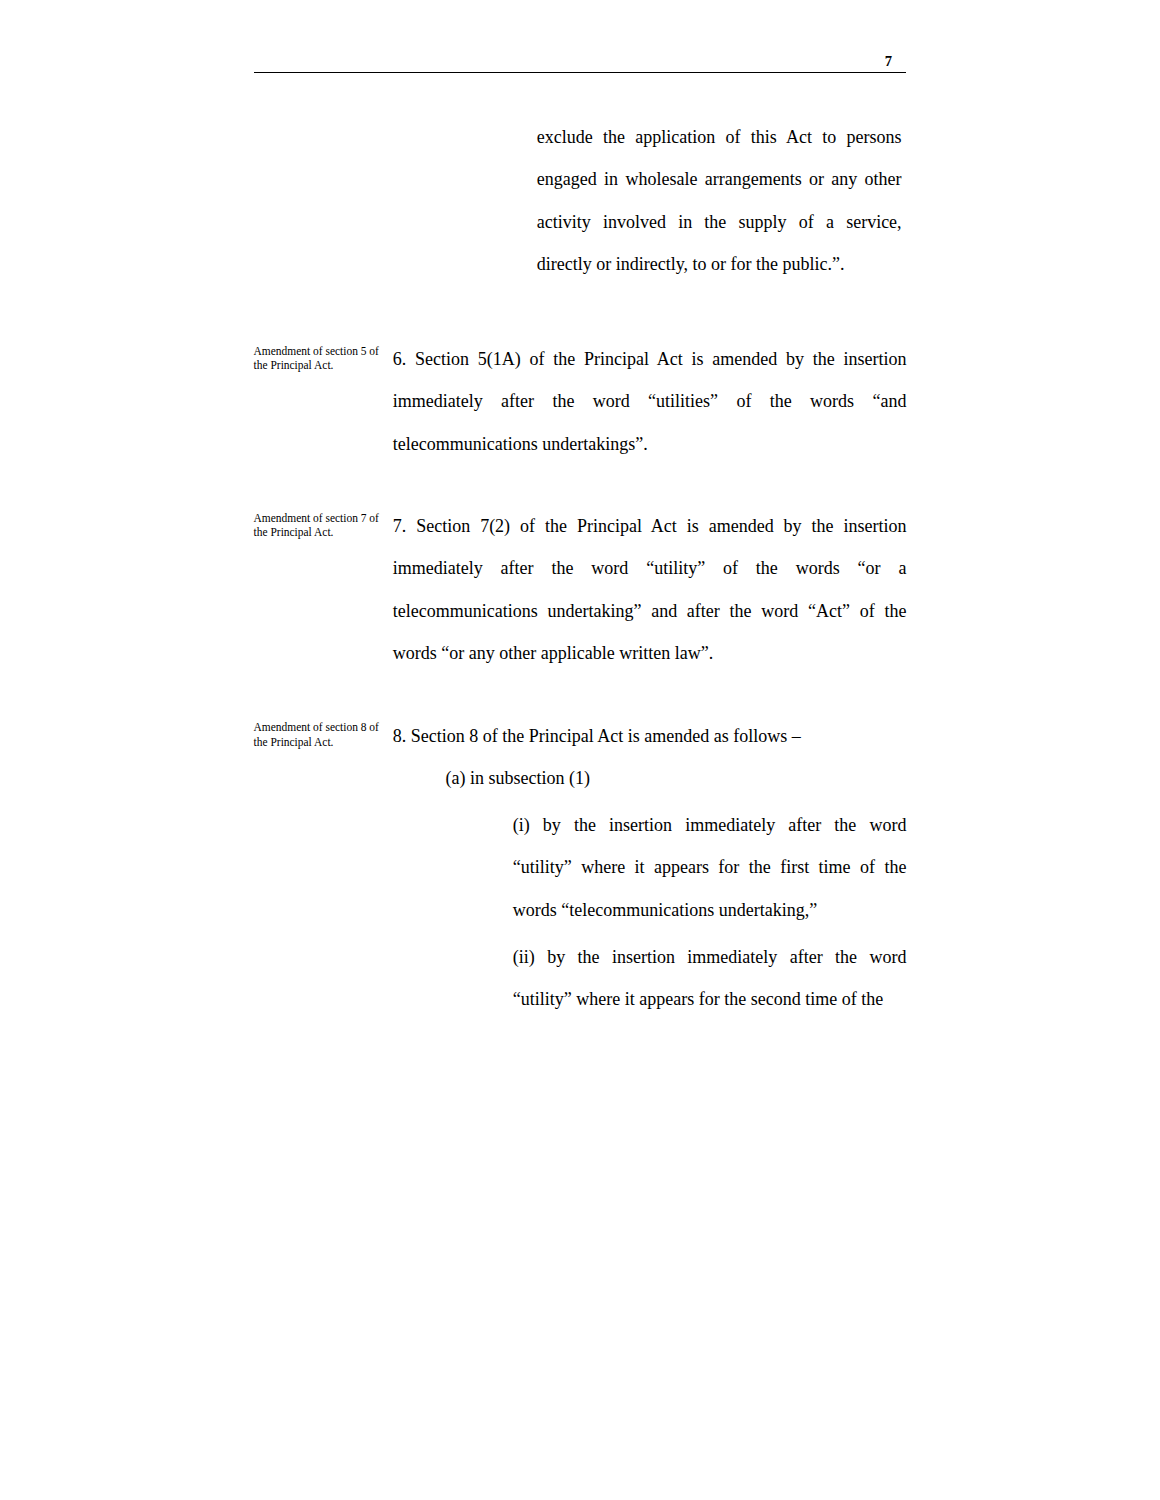7
exclude the application of this Act to persons engaged in wholesale arrangements or any other activity involved in the supply of a service, directly or indirectly, to or for the public.”.
Amendment of section 5 of the Principal Act.
6. Section 5(1A) of the Principal Act is amended by the insertion immediately after the word “utilities” of the words “and telecommunications undertakings”.
Amendment of section 7 of the Principal Act.
7. Section 7(2) of the Principal Act is amended by the insertion immediately after the word “utility” of the words “or a telecommunications undertaking” and after the word “Act” of the words “or any other applicable written law”.
Amendment of section 8 of the Principal Act.
8. Section 8 of the Principal Act is amended as follows –
(a) in subsection (1)
(i) by the insertion immediately after the word “utility” where it appears for the first time of the words “telecommunications undertaking,”
(ii) by the insertion immediately after the word “utility” where it appears for the second time of the